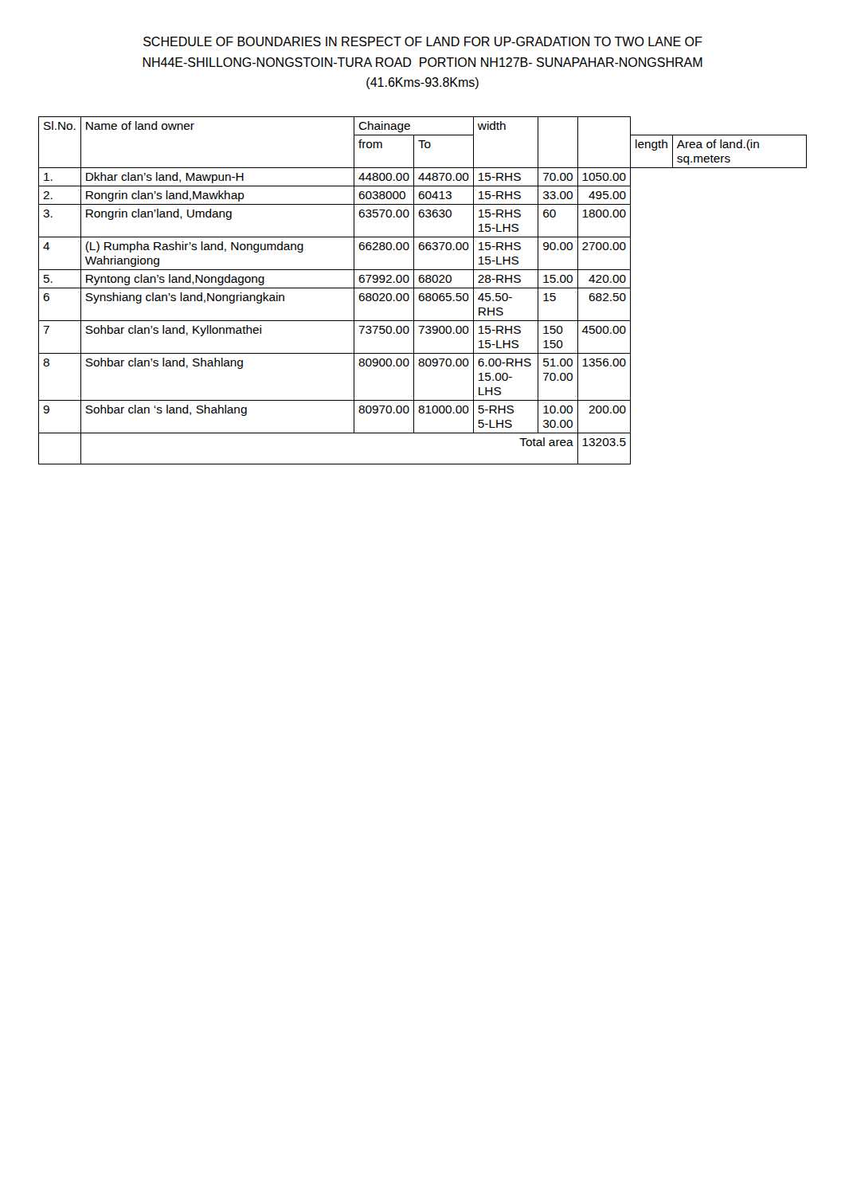SCHEDULE OF BOUNDARIES IN RESPECT OF LAND FOR UP-GRADATION TO TWO LANE OF NH44E-SHILLONG-NONGSTOIN-TURA ROAD PORTION NH127B- SUNAPAHAR-NONGSHRAM (41.6Kms-93.8Kms)
| Sl.No. | Name of land owner | Chainage | width | | |
| --- | --- | --- | --- | --- | --- |
| from | To | length | Area of land.(in sq.meters |
| 1. | Dkhar clan’s land, Mawpun-H | 44800.00 | 44870.00 | 15-RHS | 70.00 | 1050.00 |
| 2. | Rongrin clan’s land,Mawkhap | 6038000 | 60413 | 15-RHS | 33.00 | 495.00 |
| 3. | Rongrin clan’land, Umdang | 63570.00 | 63630 | 15-RHS 15-LHS | 60 | 1800.00 |
| 4 | (L) Rumpha Rashir’s land, Nongumdang Wahriangiong | 66280.00 | 66370.00 | 15-RHS 15-LHS | 90.00 | 2700.00 |
| 5. | Ryntong clan’s land,Nongdagong | 67992.00 | 68020 | 28-RHS | 15.00 | 420.00 |
| 6 | Synshiang clan’s land,Nongriangkain | 68020.00 | 68065.50 | 45.50-RHS | 15 | 682.50 |
| 7 | Sohbar clan’s land, Kyllonmathei | 73750.00 | 73900.00 | 15-RHS 15-LHS | 150 150 | 4500.00 |
| 8 | Sohbar clan’s land, Shahlang | 80900.00 | 80970.00 | 6.00-RHS 15.00-LHS | 51.00 70.00 | 1356.00 |
| 9 | Sohbar clan ‘s land, Shahlang | 80970.00 | 81000.00 | 5-RHS 5-LHS | 10.00 30.00 | 200.00 |
| | Total area | 13203.5 |